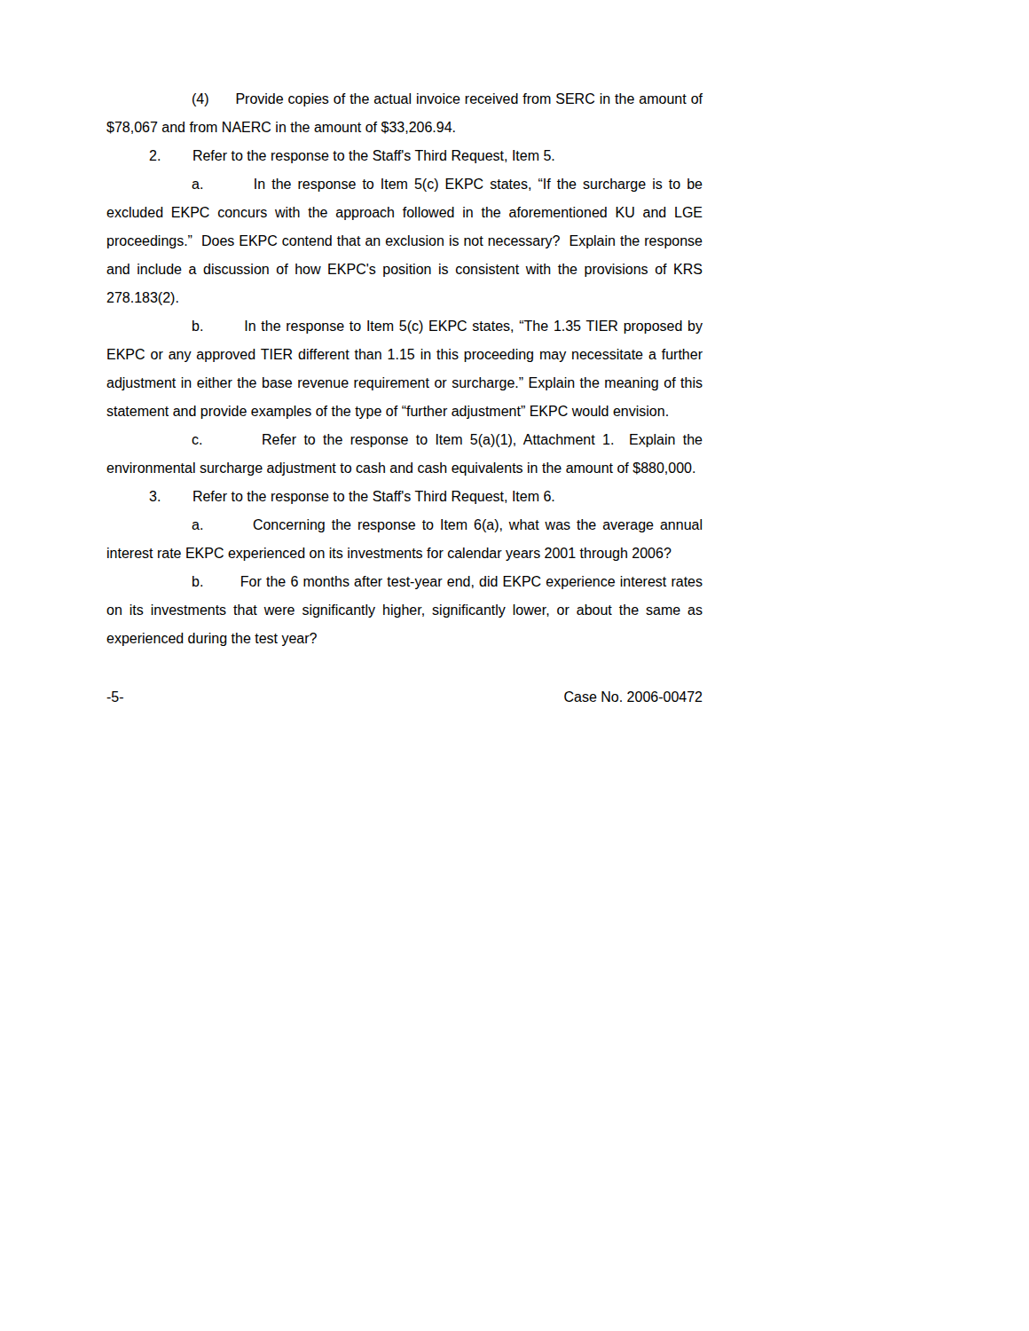(4) Provide copies of the actual invoice received from SERC in the amount of $78,067 and from NAERC in the amount of $33,206.94.
2. Refer to the response to the Staff's Third Request, Item 5.
a. In the response to Item 5(c) EKPC states, “If the surcharge is to be excluded EKPC concurs with the approach followed in the aforementioned KU and LGE proceedings.” Does EKPC contend that an exclusion is not necessary? Explain the response and include a discussion of how EKPC's position is consistent with the provisions of KRS 278.183(2).
b. In the response to Item 5(c) EKPC states, “The 1.35 TIER proposed by EKPC or any approved TIER different than 1.15 in this proceeding may necessitate a further adjustment in either the base revenue requirement or surcharge.” Explain the meaning of this statement and provide examples of the type of “further adjustment” EKPC would envision.
c. Refer to the response to Item 5(a)(1), Attachment 1. Explain the environmental surcharge adjustment to cash and cash equivalents in the amount of $880,000.
3. Refer to the response to the Staff's Third Request, Item 6.
a. Concerning the response to Item 6(a), what was the average annual interest rate EKPC experienced on its investments for calendar years 2001 through 2006?
b. For the 6 months after test-year end, did EKPC experience interest rates on its investments that were significantly higher, significantly lower, or about the same as experienced during the test year?
-5- Case No. 2006-00472